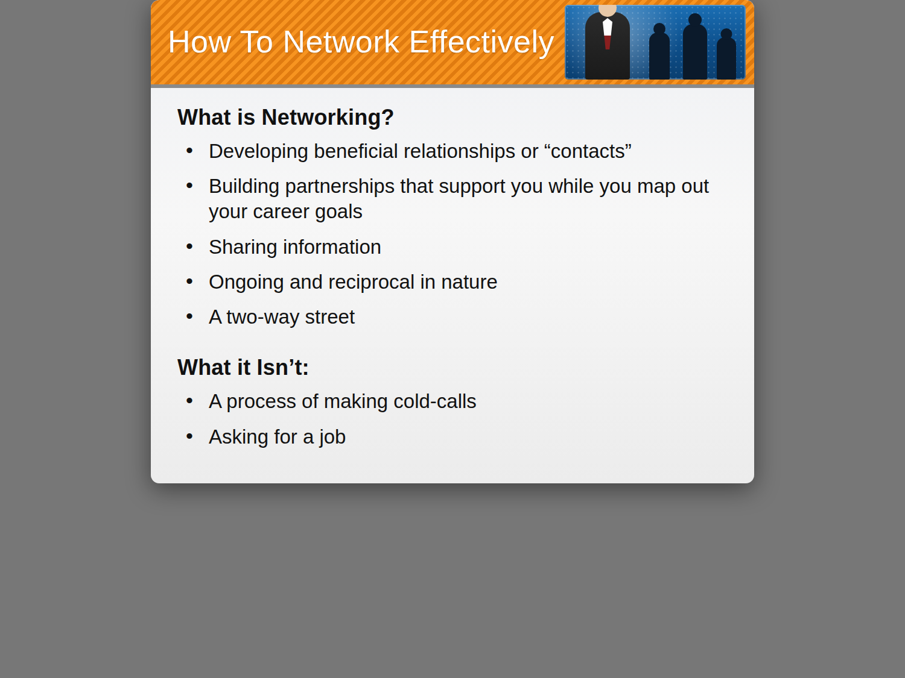How To Network Effectively
What is Networking?
Developing beneficial relationships or “contacts”
Building partnerships that support you while you map out your career goals
Sharing information
Ongoing and reciprocal in nature
A two-way street
What it Isn’t:
A process of making cold-calls
Asking for a job